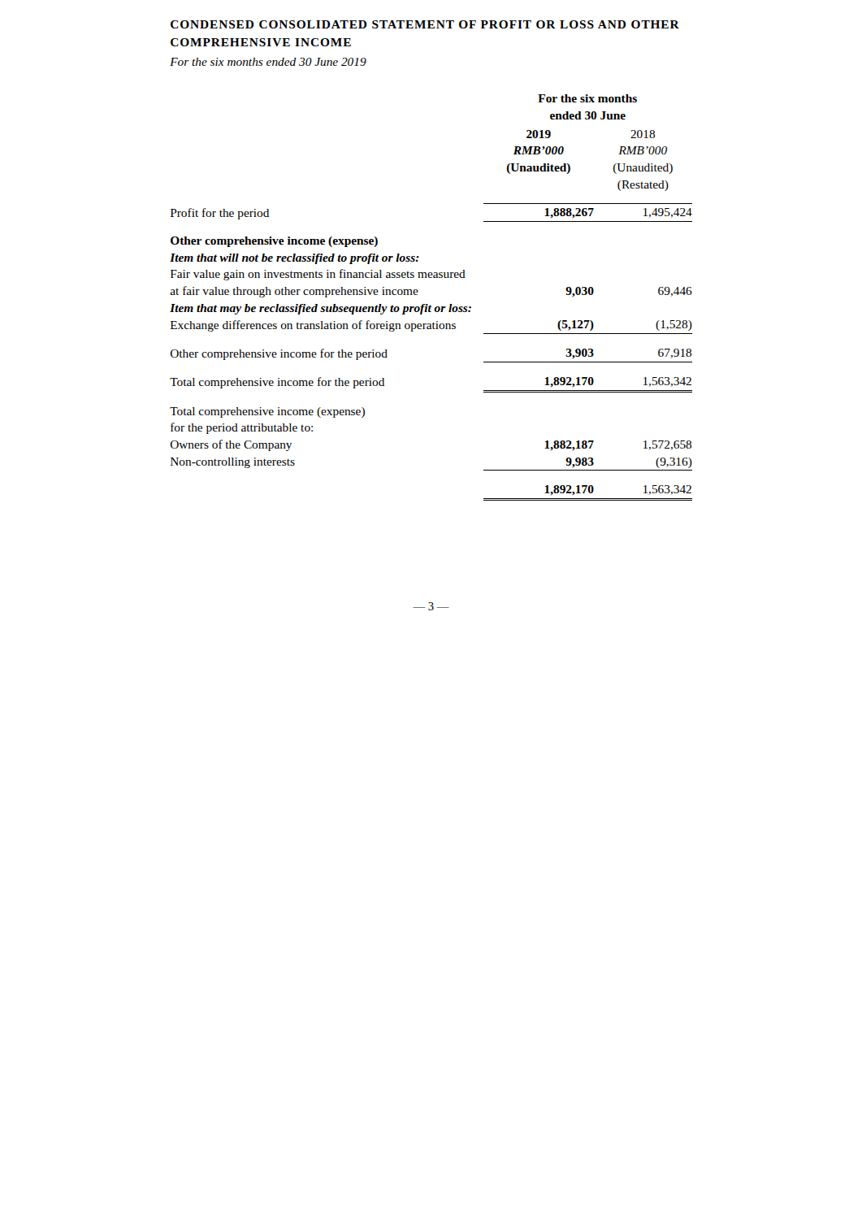Condensed Consolidated Statement of Profit or Loss and Other Comprehensive Income
For the six months ended 30 June 2019
| | For the six months |
| | ended 30 June |
| | 2019 | 2018 |
| | RMB’000 | RMB’000 |
| | (Unaudited) | (Unaudited) |
| | | (Restated) |
| Profit for the period | 1,888,267 | 1,495,424 |
| Other comprehensive income (expense) | | |
| Item that will not be reclassified to profit or loss: | | |
| Fair value gain on investments in financial assets measured | | |
| at fair value through other comprehensive income | 9,030 | 69,446 |
| Item that may be reclassified subsequently to profit or loss: | | |
| Exchange differences on translation of foreign operations | (5,127) | (1,528) |
| Other comprehensive income for the period | 3,903 | 67,918 |
| Total comprehensive income for the period | 1,892,170 | 1,563,342 |
| Total comprehensive income (expense) | | |
| for the period attributable to: | | |
| Owners of the Company | 1,882,187 | 1,572,658 |
| Non-controlling interests | 9,983 | (9,316) |
| | 1,892,170 | 1,563,342 |
— 3 —